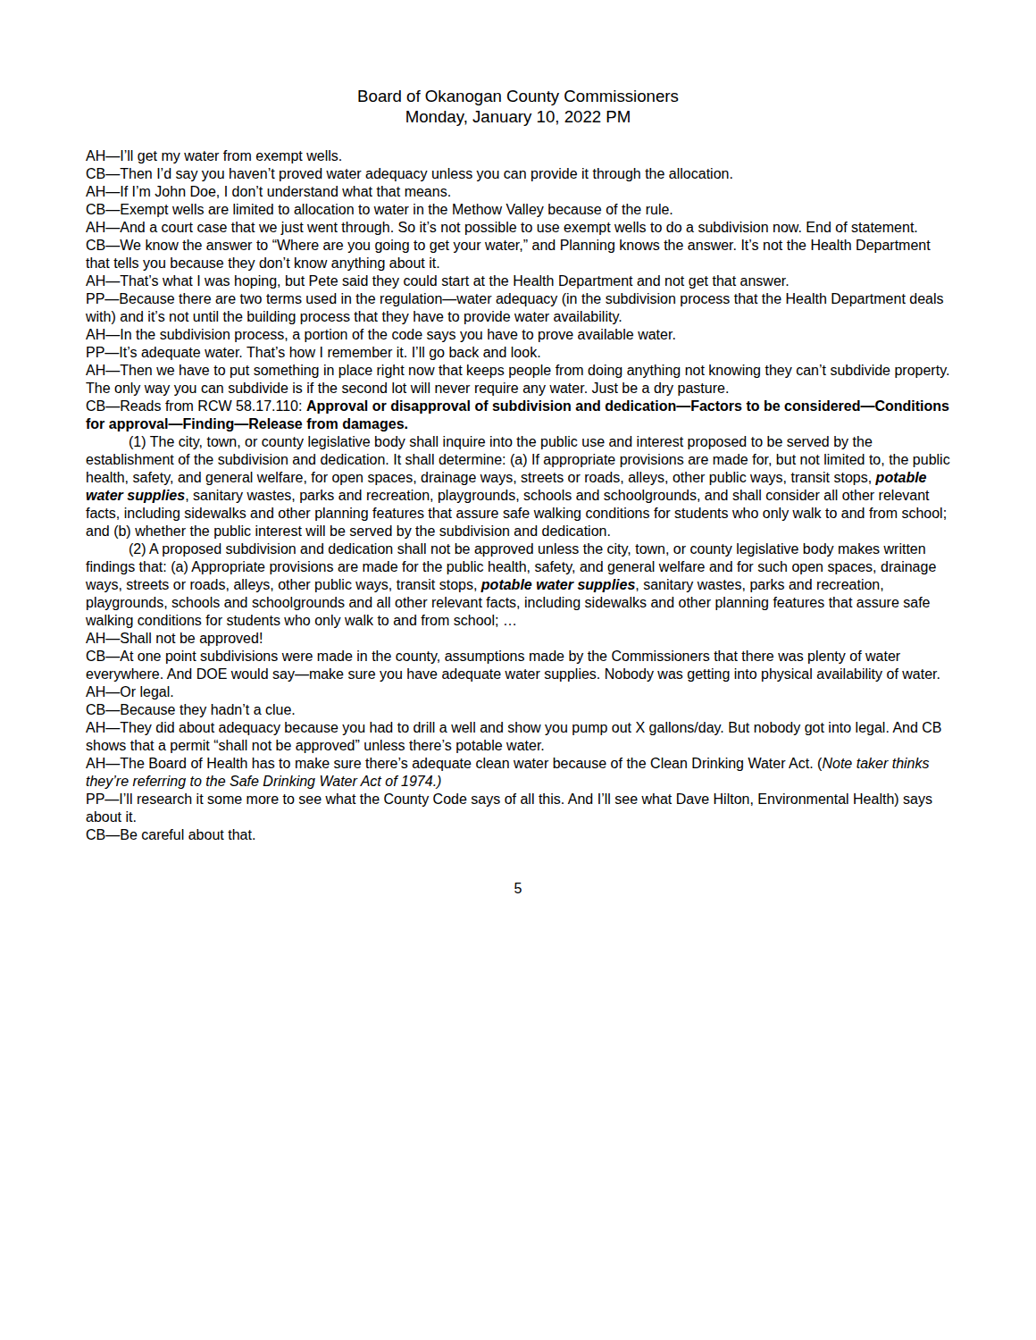Board of Okanogan County Commissioners Monday, January 10, 2022 PM
AH—I’ll get my water from exempt wells.
CB—Then I’d say you haven’t proved water adequacy unless you can provide it through the allocation.
AH—If I’m John Doe, I don’t understand what that means.
CB—Exempt wells are limited to allocation to water in the Methow Valley because of the rule.
AH—And a court case that we just went through. So it’s not possible to use exempt wells to do a subdivision now. End of statement.
CB—We know the answer to “Where are you going to get your water,” and Planning knows the answer. It’s not the Health Department that tells you because they don’t know anything about it.
AH—That’s what I was hoping, but Pete said they could start at the Health Department and not get that answer.
PP—Because there are two terms used in the regulation—water adequacy (in the subdivision process that the Health Department deals with) and it’s not until the building process that they have to provide water availability.
AH—In the subdivision process, a portion of the code says you have to prove available water.
PP—It’s adequate water. That’s how I remember it. I’ll go back and look.
AH—Then we have to put something in place right now that keeps people from doing anything not knowing they can’t subdivide property. The only way you can subdivide is if the second lot will never require any water. Just be a dry pasture.
CB—Reads from RCW 58.17.110: Approval or disapproval of subdivision and dedication—Factors to be considered—Conditions for approval—Finding—Release from damages.
(1) The city, town, or county legislative body shall inquire into the public use and interest proposed to be served by the establishment of the subdivision and dedication. It shall determine: (a) If appropriate provisions are made for, but not limited to, the public health, safety, and general welfare, for open spaces, drainage ways, streets or roads, alleys, other public ways, transit stops, potable water supplies, sanitary wastes, parks and recreation, playgrounds, schools and schoolgrounds, and shall consider all other relevant facts, including sidewalks and other planning features that assure safe walking conditions for students who only walk to and from school; and (b) whether the public interest will be served by the subdivision and dedication.
(2) A proposed subdivision and dedication shall not be approved unless the city, town, or county legislative body makes written findings that: (a) Appropriate provisions are made for the public health, safety, and general welfare and for such open spaces, drainage ways, streets or roads, alleys, other public ways, transit stops, potable water supplies, sanitary wastes, parks and recreation, playgrounds, schools and schoolgrounds and all other relevant facts, including sidewalks and other planning features that assure safe walking conditions for students who only walk to and from school; …
AH—Shall not be approved!
CB—At one point subdivisions were made in the county, assumptions made by the Commissioners that there was plenty of water everywhere. And DOE would say—make sure you have adequate water supplies. Nobody was getting into physical availability of water.
AH—Or legal.
CB—Because they hadn’t a clue.
AH—They did about adequacy because you had to drill a well and show you pump out X gallons/day. But nobody got into legal. And CB shows that a permit “shall not be approved” unless there’s potable water.
AH—The Board of Health has to make sure there’s adequate clean water because of the Clean Drinking Water Act. (Note taker thinks they’re referring to the Safe Drinking Water Act of 1974.)
PP—I’ll research it some more to see what the County Code says of all this. And I’ll see what Dave Hilton, Environmental Health) says about it.
CB—Be careful about that.
5